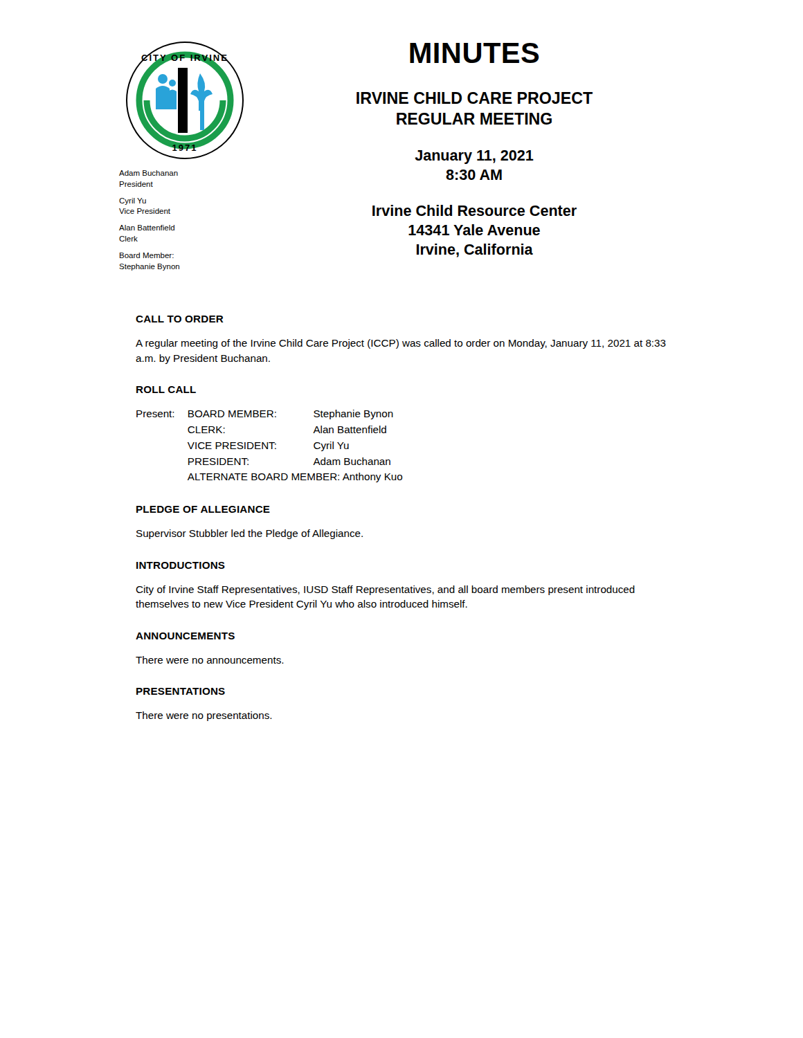CITY OF IRVINE 1971
Adam Buchanan
President
Cyril Yu
Vice President
Alan Battenfield
Clerk
Board Member:
Stephanie Bynon
MINUTES
IRVINE CHILD CARE PROJECT
REGULAR MEETING
January 11, 2021
8:30 AM
Irvine Child Resource Center
14341 Yale Avenue
Irvine, California
CALL TO ORDER
A regular meeting of the Irvine Child Care Project (ICCP) was called to order on Monday, January 11, 2021 at 8:33 a.m. by President Buchanan.
ROLL CALL
| Present: | BOARD MEMBER: | Stephanie Bynon |
| | CLERK: | Alan Battenfield |
| | VICE PRESIDENT: | Cyril Yu |
| | PRESIDENT: | Adam Buchanan |
| | ALTERNATE BOARD MEMBER: Anthony Kuo |
PLEDGE OF ALLEGIANCE
Supervisor Stubbler led the Pledge of Allegiance.
INTRODUCTIONS
City of Irvine Staff Representatives, IUSD Staff Representatives, and all board members present introduced themselves to new Vice President Cyril Yu who also introduced himself.
ANNOUNCEMENTS
There were no announcements.
PRESENTATIONS
There were no presentations.